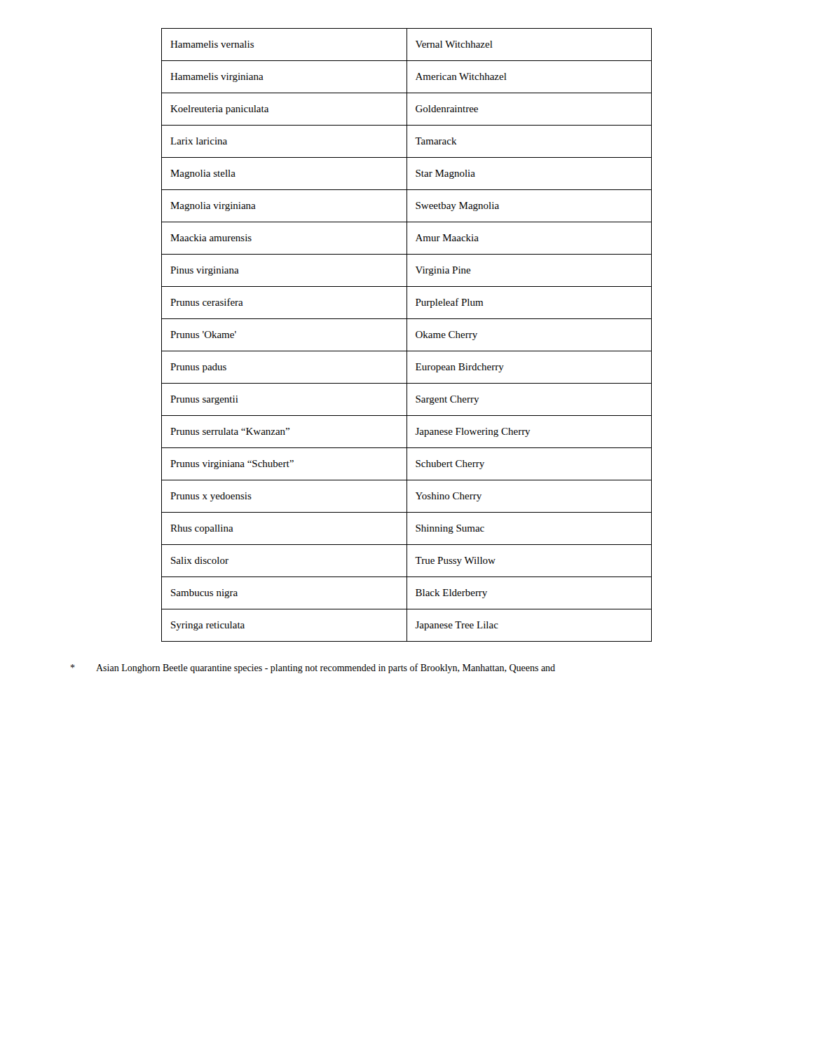| Hamamelis vernalis | Vernal Witchhazel |
| Hamamelis virginiana | American Witchhazel |
| Koelreuteria paniculata | Goldenraintree |
| Larix laricina | Tamarack |
| Magnolia stella | Star Magnolia |
| Magnolia virginiana | Sweetbay Magnolia |
| Maackia amurensis | Amur Maackia |
| Pinus virginiana | Virginia Pine |
| Prunus cerasifera | Purpleleaf Plum |
| Prunus 'Okame' | Okame Cherry |
| Prunus padus | European Birdcherry |
| Prunus sargentii | Sargent Cherry |
| Prunus serrulata “Kwanzan” | Japanese Flowering Cherry |
| Prunus virginiana “Schubert” | Schubert Cherry |
| Prunus x yedoensis | Yoshino Cherry |
| Rhus copallina | Shinning Sumac |
| Salix discolor | True Pussy Willow |
| Sambucus nigra | Black Elderberry |
| Syringa reticulata | Japanese Tree Lilac |
* Asian Longhorn Beetle quarantine species - planting not recommended in parts of Brooklyn, Manhattan, Queens and